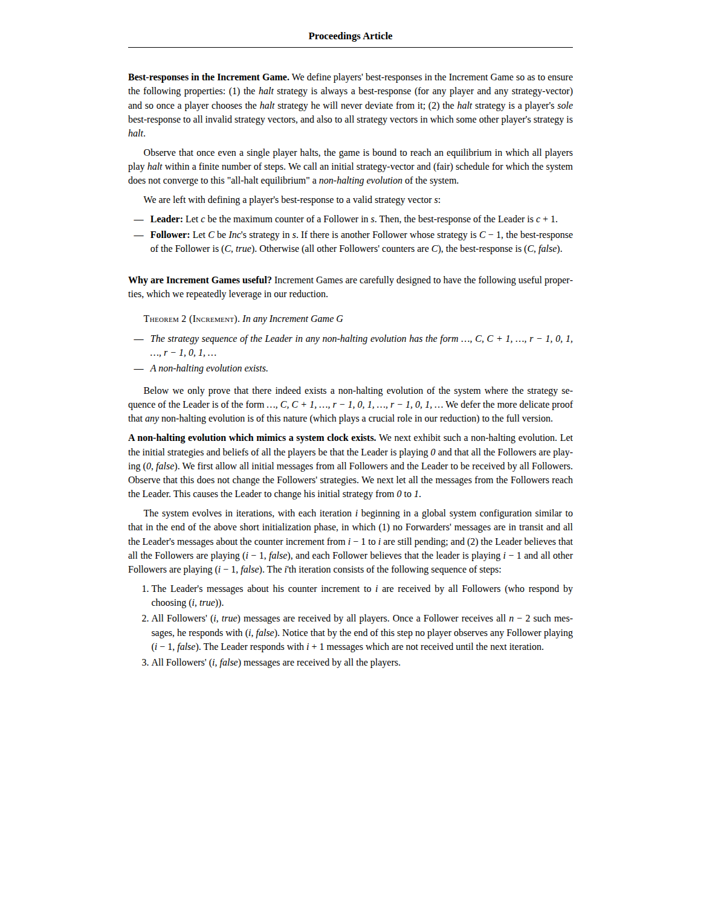Proceedings Article
Best-responses in the Increment Game. We define players' best-responses in the Increment Game so as to ensure the following properties: (1) the halt strategy is always a best-response (for any player and any strategy-vector) and so once a player chooses the halt strategy he will never deviate from it; (2) the halt strategy is a player's sole best-response to all invalid strategy vectors, and also to all strategy vectors in which some other player's strategy is halt.
Observe that once even a single player halts, the game is bound to reach an equilibrium in which all players play halt within a finite number of steps. We call an initial strategy-vector and (fair) schedule for which the system does not converge to this "all-halt equilibrium" a non-halting evolution of the system.
We are left with defining a player's best-response to a valid strategy vector s:
Leader: Let c be the maximum counter of a Follower in s. Then, the best-response of the Leader is c + 1.
Follower: Let C be Inc's strategy in s. If there is another Follower whose strategy is C − 1, the best-response of the Follower is (C, true). Otherwise (all other Followers' counters are C), the best-response is (C, false).
Why are Increment Games useful? Increment Games are carefully designed to have the following useful properties, which we repeatedly leverage in our reduction.
Theorem 2 (Increment). In any Increment Game G
The strategy sequence of the Leader in any non-halting evolution has the form …, C, C + 1, …, r − 1, 0, 1, …, r − 1, 0, 1, …
A non-halting evolution exists.
Below we only prove that there indeed exists a non-halting evolution of the system where the strategy sequence of the Leader is of the form …, C, C + 1, …, r − 1, 0, 1, …, r − 1, 0, 1, … We defer the more delicate proof that any non-halting evolution is of this nature (which plays a crucial role in our reduction) to the full version.
A non-halting evolution which mimics a system clock exists. We next exhibit such a non-halting evolution. Let the initial strategies and beliefs of all the players be that the Leader is playing 0 and that all the Followers are playing (0, false). We first allow all initial messages from all Followers and the Leader to be received by all Followers. Observe that this does not change the Followers' strategies. We next let all the messages from the Followers reach the Leader. This causes the Leader to change his initial strategy from 0 to 1.
The system evolves in iterations, with each iteration i beginning in a global system configuration similar to that in the end of the above short initialization phase, in which (1) no Forwarders' messages are in transit and all the Leader's messages about the counter increment from i − 1 to i are still pending; and (2) the Leader believes that all the Followers are playing (i − 1, false), and each Follower believes that the leader is playing i − 1 and all other Followers are playing (i − 1, false). The i'th iteration consists of the following sequence of steps:
The Leader's messages about his counter increment to i are received by all Followers (who respond by choosing (i, true)).
All Followers' (i, true) messages are received by all players. Once a Follower receives all n − 2 such messages, he responds with (i, false). Notice that by the end of this step no player observes any Follower playing (i − 1, false). The Leader responds with i + 1 messages which are not received until the next iteration.
All Followers' (i, false) messages are received by all the players.